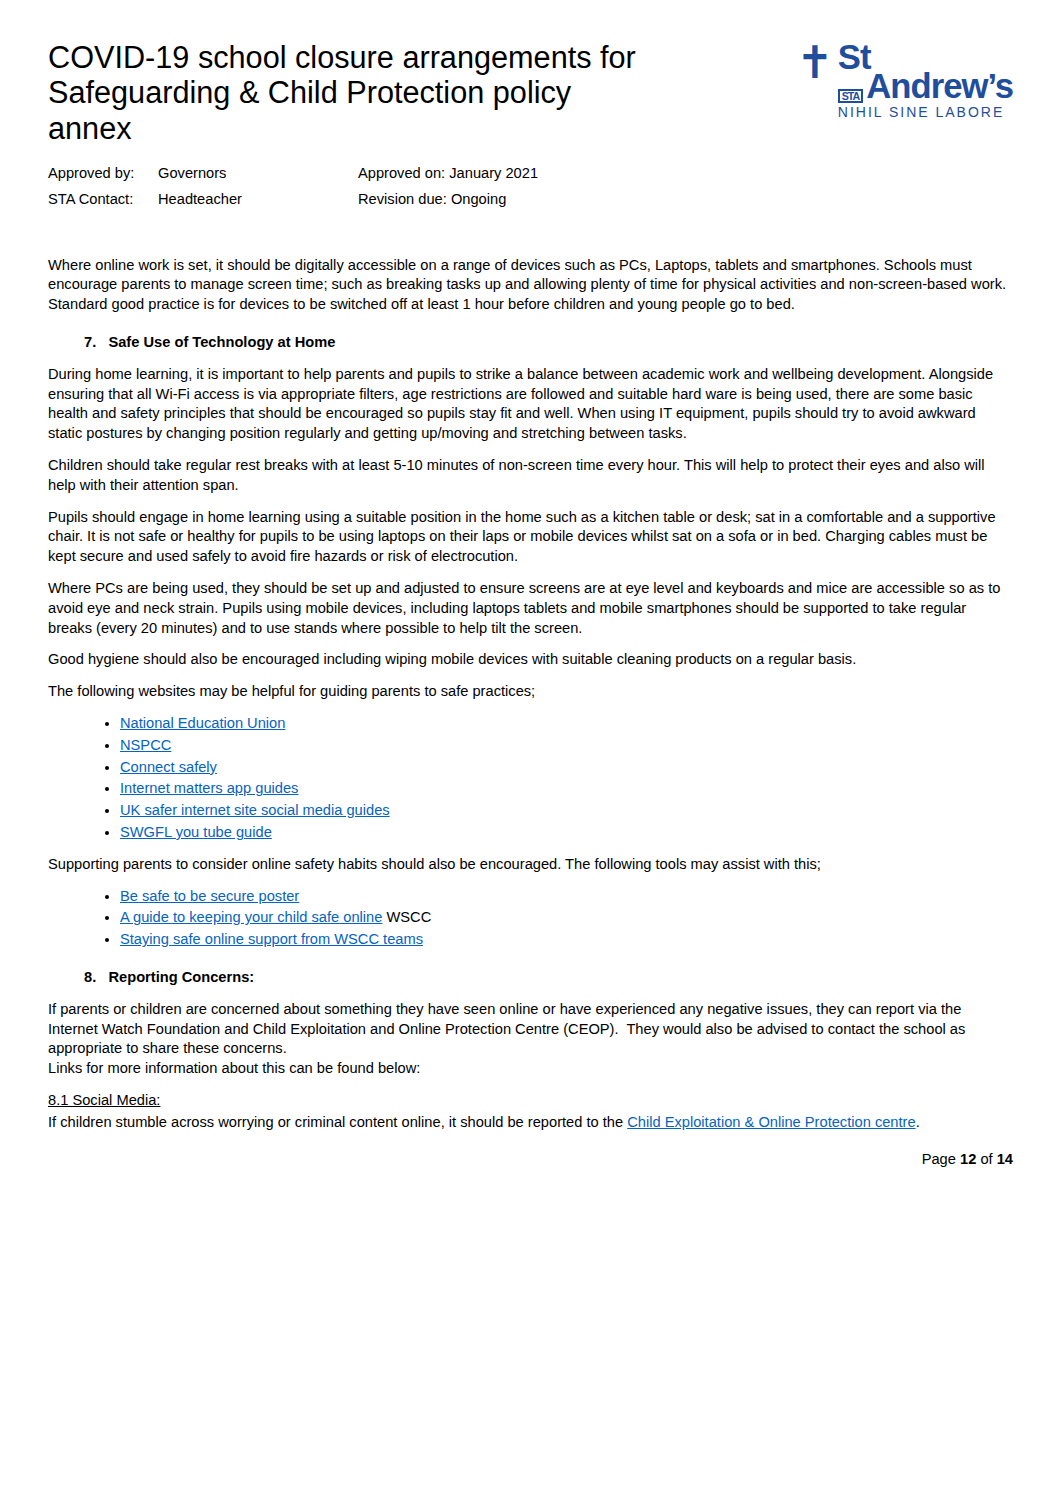COVID-19 school closure arrangements for Safeguarding & Child Protection policy annex
✝St STAAndrew’s NIHIL SINE LABORE
| Approved by: | Governors | Approved on: January 2021 |
| STA Contact: | Headteacher | Revision due: Ongoing |
Where online work is set, it should be digitally accessible on a range of devices such as PCs, Laptops, tablets and smartphones. Schools must encourage parents to manage screen time; such as breaking tasks up and allowing plenty of time for physical activities and non-screen-based work.
Standard good practice is for devices to be switched off at least 1 hour before children and young people go to bed.
7. Safe Use of Technology at Home
During home learning, it is important to help parents and pupils to strike a balance between academic work and wellbeing development. Alongside ensuring that all Wi-Fi access is via appropriate filters, age restrictions are followed and suitable hard ware is being used, there are some basic health and safety principles that should be encouraged so pupils stay fit and well. When using IT equipment, pupils should try to avoid awkward static postures by changing position regularly and getting up/moving and stretching between tasks.
Children should take regular rest breaks with at least 5-10 minutes of non-screen time every hour. This will help to protect their eyes and also will help with their attention span.
Pupils should engage in home learning using a suitable position in the home such as a kitchen table or desk; sat in a comfortable and a supportive chair. It is not safe or healthy for pupils to be using laptops on their laps or mobile devices whilst sat on a sofa or in bed. Charging cables must be kept secure and used safely to avoid fire hazards or risk of electrocution.
Where PCs are being used, they should be set up and adjusted to ensure screens are at eye level and keyboards and mice are accessible so as to avoid eye and neck strain. Pupils using mobile devices, including laptops tablets and mobile smartphones should be supported to take regular breaks (every 20 minutes) and to use stands where possible to help tilt the screen.
Good hygiene should also be encouraged including wiping mobile devices with suitable cleaning products on a regular basis.
The following websites may be helpful for guiding parents to safe practices;
National Education Union
NSPCC
Connect safely
Internet matters app guides
UK safer internet site social media guides
SWGFL you tube guide
Supporting parents to consider online safety habits should also be encouraged. The following tools may assist with this;
Be safe to be secure poster
A guide to keeping your child safe online WSCC
Staying safe online support from WSCC teams
8. Reporting Concerns:
If parents or children are concerned about something they have seen online or have experienced any negative issues, they can report via the Internet Watch Foundation and Child Exploitation and Online Protection Centre (CEOP). They would also be advised to contact the school as appropriate to share these concerns.
Links for more information about this can be found below:
8.1 Social Media:
If children stumble across worrying or criminal content online, it should be reported to the Child Exploitation & Online Protection centre.
Page 12 of 14